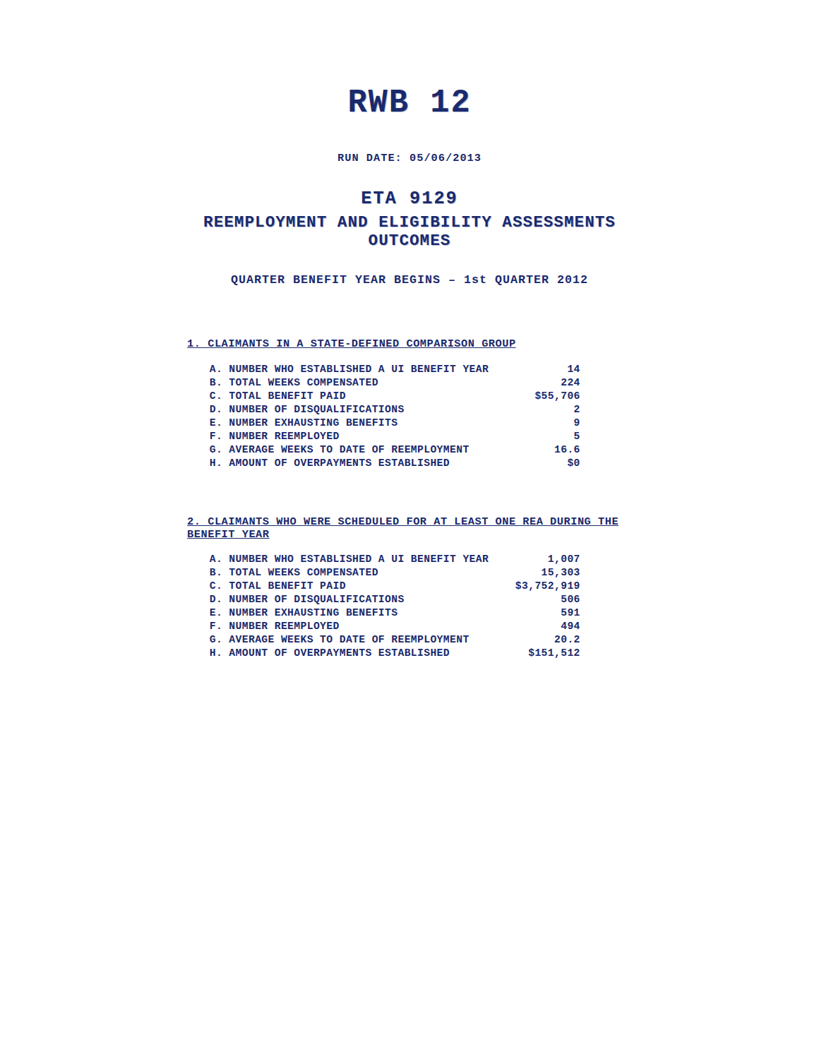RWB 12
RUN DATE: 05/06/2013
ETA 9129
REEMPLOYMENT AND ELIGIBILITY ASSESSMENTS OUTCOMES
QUARTER BENEFIT YEAR BEGINS – 1st QUARTER 2012
1. CLAIMANTS IN A STATE-DEFINED COMPARISON GROUP
| A. NUMBER WHO ESTABLISHED A UI BENEFIT YEAR | 14 |
| B. TOTAL WEEKS COMPENSATED | 224 |
| C. TOTAL BENEFIT PAID | $55,706 |
| D. NUMBER OF DISQUALIFICATIONS | 2 |
| E. NUMBER EXHAUSTING BENEFITS | 9 |
| F. NUMBER REEMPLOYED | 5 |
| G. AVERAGE WEEKS TO DATE OF REEMPLOYMENT | 16.6 |
| H. AMOUNT OF OVERPAYMENTS ESTABLISHED | $0 |
2. CLAIMANTS WHO WERE SCHEDULED FOR AT LEAST ONE REA DURING THE BENEFIT YEAR
| A. NUMBER WHO ESTABLISHED A UI BENEFIT YEAR | 1,007 |
| B. TOTAL WEEKS COMPENSATED | 15,303 |
| C. TOTAL BENEFIT PAID | $3,752,919 |
| D. NUMBER OF DISQUALIFICATIONS | 506 |
| E. NUMBER EXHAUSTING BENEFITS | 591 |
| F. NUMBER REEMPLOYED | 494 |
| G. AVERAGE WEEKS TO DATE OF REEMPLOYMENT | 20.2 |
| H. AMOUNT OF OVERPAYMENTS ESTABLISHED | $151,512 |